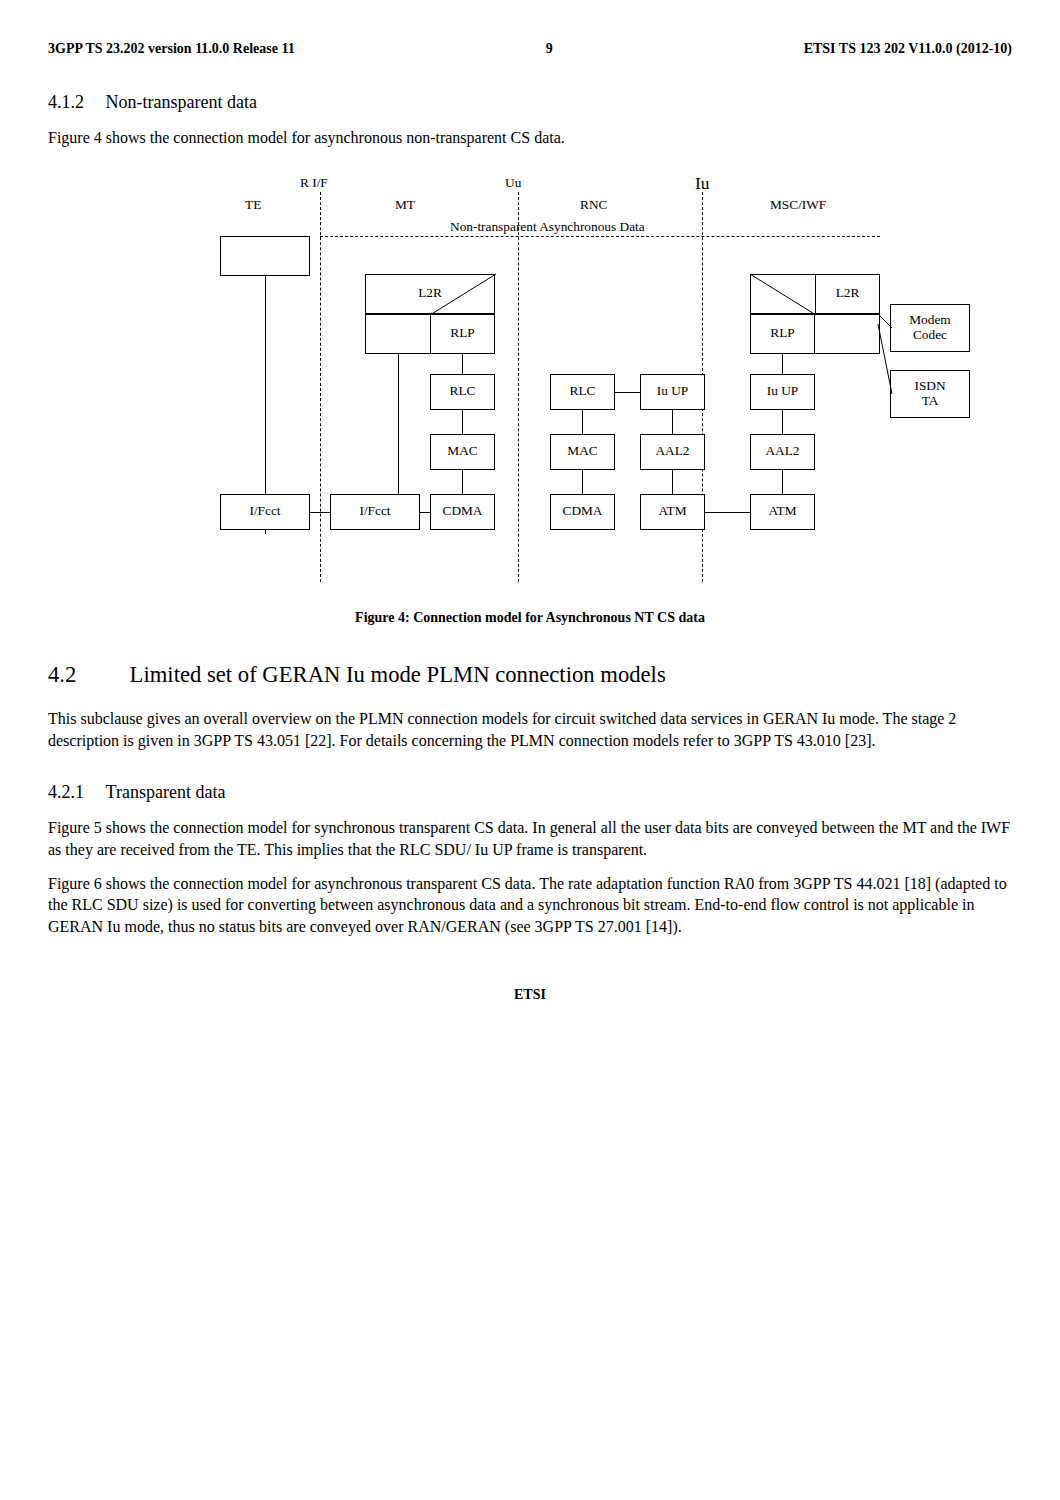3GPP TS 23.202 version 11.0.0 Release 11
9
ETSI TS 123 202 V11.0.0 (2012-10)
4.1.2 Non-transparent data
Figure 4 shows the connection model for asynchronous non-transparent CS data.
R I/F Uu Iu TE MT RNC MSC/IWF Non-transparent Asynchronous Data
L2R
RLP
RLC
MAC
CDMA
I/Fcct
I/Fcct
RLC
Iu UP
MAC
AAL2
CDMA
ATM
L2R
RLP
Iu UP
AAL2
ATM
Modem
Codec
ISDN
TA
Figure 4: Connection model for Asynchronous NT CS data
4.2 Limited set of GERAN Iu mode PLMN connection models
This subclause gives an overall overview on the PLMN connection models for circuit switched data services in GERAN Iu mode. The stage 2 description is given in 3GPP TS 43.051 [22]. For details concerning the PLMN connection models refer to 3GPP TS 43.010 [23].
4.2.1 Transparent data
Figure 5 shows the connection model for synchronous transparent CS data. In general all the user data bits are conveyed between the MT and the IWF as they are received from the TE. This implies that the RLC SDU/ Iu UP frame is transparent.
Figure 6 shows the connection model for asynchronous transparent CS data. The rate adaptation function RA0 from 3GPP TS 44.021 [18] (adapted to the RLC SDU size) is used for converting between asynchronous data and a synchronous bit stream. End-to-end flow control is not applicable in GERAN Iu mode, thus no status bits are conveyed over RAN/GERAN (see 3GPP TS 27.001 [14]).
ETSI